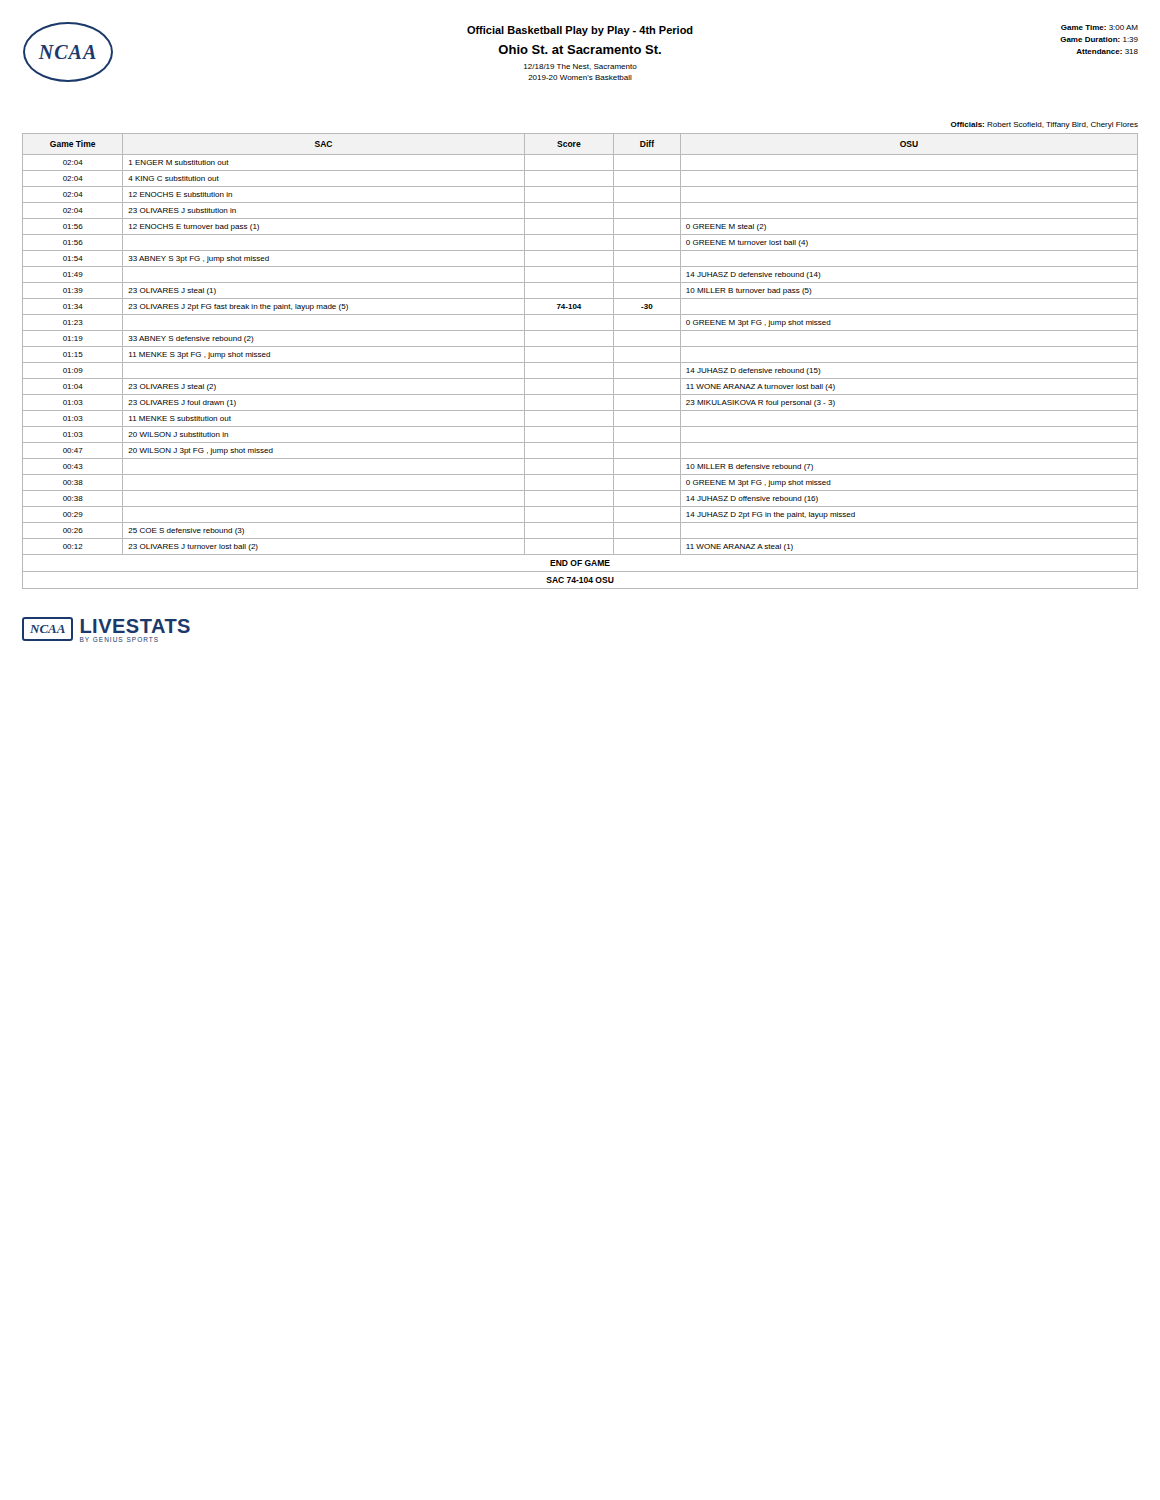NCAA
Official Basketball Play by Play - 4th Period
Ohio St. at Sacramento St.
12/18/19 The Nest, Sacramento
2019-20 Women's Basketball
Game Time: 3:00 AM
Game Duration: 1:39
Attendance: 318
Officials: Robert Scofield, Tiffany Bird, Cheryl Flores
| Game Time | SAC | Score | Diff | OSU |
| --- | --- | --- | --- | --- |
| 02:04 | 1 ENGER M substitution out | | | |
| 02:04 | 4 KING C substitution out | | | |
| 02:04 | 12 ENOCHS E substitution in | | | |
| 02:04 | 23 OLIVARES J substitution in | | | |
| 01:56 | 12 ENOCHS E turnover bad pass (1) | | | 0 GREENE M steal (2) |
| 01:56 | | | | 0 GREENE M turnover lost ball (4) |
| 01:54 | 33 ABNEY S 3pt FG , jump shot missed | | | |
| 01:49 | | | | 14 JUHASZ D defensive rebound (14) |
| 01:39 | 23 OLIVARES J steal (1) | | | 10 MILLER B turnover bad pass (5) |
| 01:34 | 23 OLIVARES J 2pt FG fast break in the paint, layup made (5) | 74-104 | -30 | |
| 01:23 | | | | 0 GREENE M 3pt FG , jump shot missed |
| 01:19 | 33 ABNEY S defensive rebound (2) | | | |
| 01:15 | 11 MENKE S 3pt FG , jump shot missed | | | |
| 01:09 | | | | 14 JUHASZ D defensive rebound (15) |
| 01:04 | 23 OLIVARES J steal (2) | | | 11 WONE ARANAZ A turnover lost ball (4) |
| 01:03 | 23 OLIVARES J foul drawn (1) | | | 23 MIKULASIKOVA R foul personal (3 - 3) |
| 01:03 | 11 MENKE S substitution out | | | |
| 01:03 | 20 WILSON J substitution in | | | |
| 00:47 | 20 WILSON J 3pt FG , jump shot missed | | | |
| 00:43 | | | | 10 MILLER B defensive rebound (7) |
| 00:38 | | | | 0 GREENE M 3pt FG , jump shot missed |
| 00:38 | | | | 14 JUHASZ D offensive rebound (16) |
| 00:29 | | | | 14 JUHASZ D 2pt FG in the paint, layup missed |
| 00:26 | 25 COE S defensive rebound (3) | | | |
| 00:12 | 23 OLIVARES J turnover lost ball (2) | | | 11 WONE ARANAZ A steal (1) |
| END OF GAME |
| SAC 74-104 OSU |
NCAA
LIVESTATS
BY GENIUS SPORTS